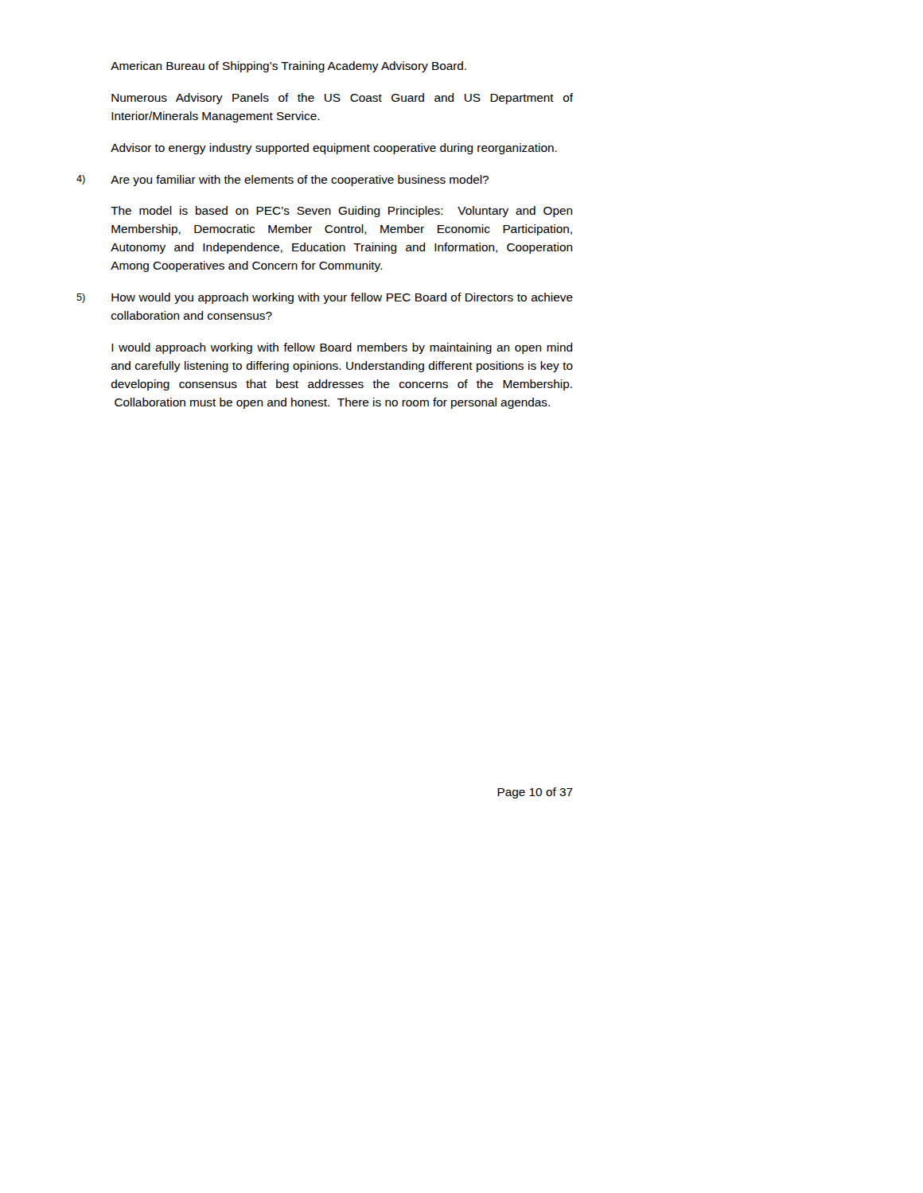American Bureau of Shipping’s Training Academy Advisory Board.
Numerous Advisory Panels of the US Coast Guard and US Department of Interior/Minerals Management Service.
Advisor to energy industry supported equipment cooperative during reorganization.
4)
Are you familiar with the elements of the cooperative business model?
The model is based on PEC’s Seven Guiding Principles: Voluntary and Open Membership, Democratic Member Control, Member Economic Participation, Autonomy and Independence, Education Training and Information, Cooperation Among Cooperatives and Concern for Community.
5)
How would you approach working with your fellow PEC Board of Directors to achieve collaboration and consensus?
I would approach working with fellow Board members by maintaining an open mind and carefully listening to differing opinions. Understanding different positions is key to developing consensus that best addresses the concerns of the Membership. Collaboration must be open and honest. There is no room for personal agendas.
Page 10 of 37